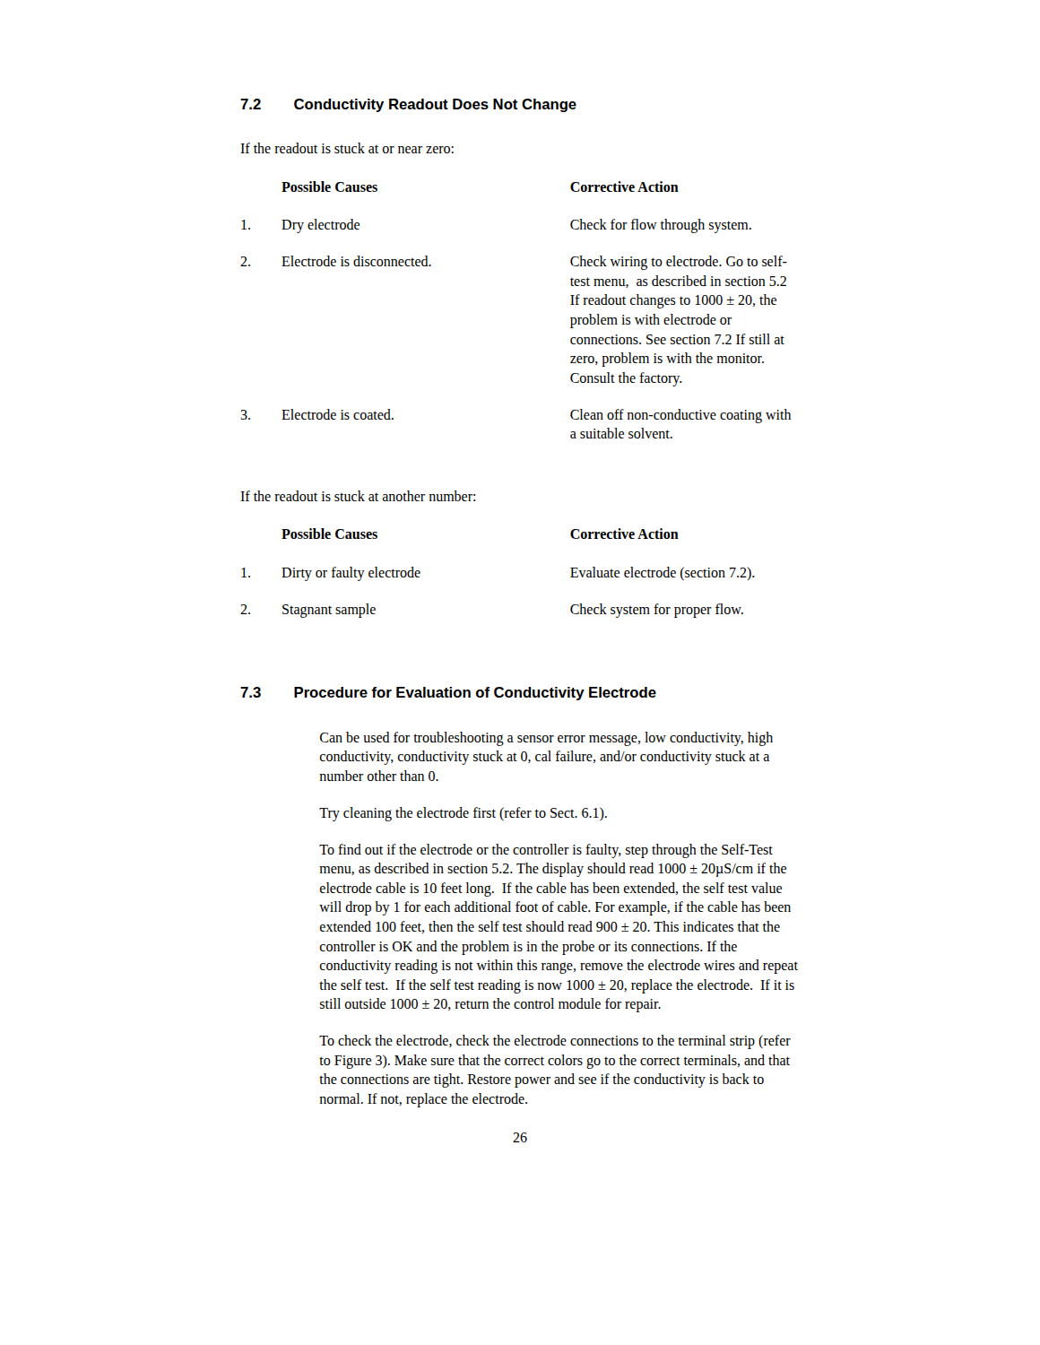7.2 Conductivity Readout Does Not Change
If the readout is stuck at or near zero:
| | Possible Causes | Corrective Action |
| --- | --- | --- |
| 1. | Dry electrode | Check for flow through system. |
| 2. | Electrode is disconnected. | Check wiring to electrode. Go to self-test menu, as described in section 5.2 If readout changes to 1000 ± 20, the problem is with electrode or connections. See section 7.2 If still at zero, problem is with the monitor. Consult the factory. |
| 3. | Electrode is coated. | Clean off non-conductive coating with a suitable solvent. |
If the readout is stuck at another number:
| | Possible Causes | Corrective Action |
| --- | --- | --- |
| 1. | Dirty or faulty electrode | Evaluate electrode (section 7.2). |
| 2. | Stagnant sample | Check system for proper flow. |
7.3 Procedure for Evaluation of Conductivity Electrode
Can be used for troubleshooting a sensor error message, low conductivity, high conductivity, conductivity stuck at 0, cal failure, and/or conductivity stuck at a number other than 0.
Try cleaning the electrode first (refer to Sect. 6.1).
To find out if the electrode or the controller is faulty, step through the Self-Test menu, as described in section 5.2. The display should read 1000 ± 20µS/cm if the electrode cable is 10 feet long. If the cable has been extended, the self test value will drop by 1 for each additional foot of cable. For example, if the cable has been extended 100 feet, then the self test should read 900 ± 20. This indicates that the controller is OK and the problem is in the probe or its connections. If the conductivity reading is not within this range, remove the electrode wires and repeat the self test. If the self test reading is now 1000 ± 20, replace the electrode. If it is still outside 1000 ± 20, return the control module for repair.
To check the electrode, check the electrode connections to the terminal strip (refer to Figure 3). Make sure that the correct colors go to the correct terminals, and that the connections are tight. Restore power and see if the conductivity is back to normal. If not, replace the electrode.
26